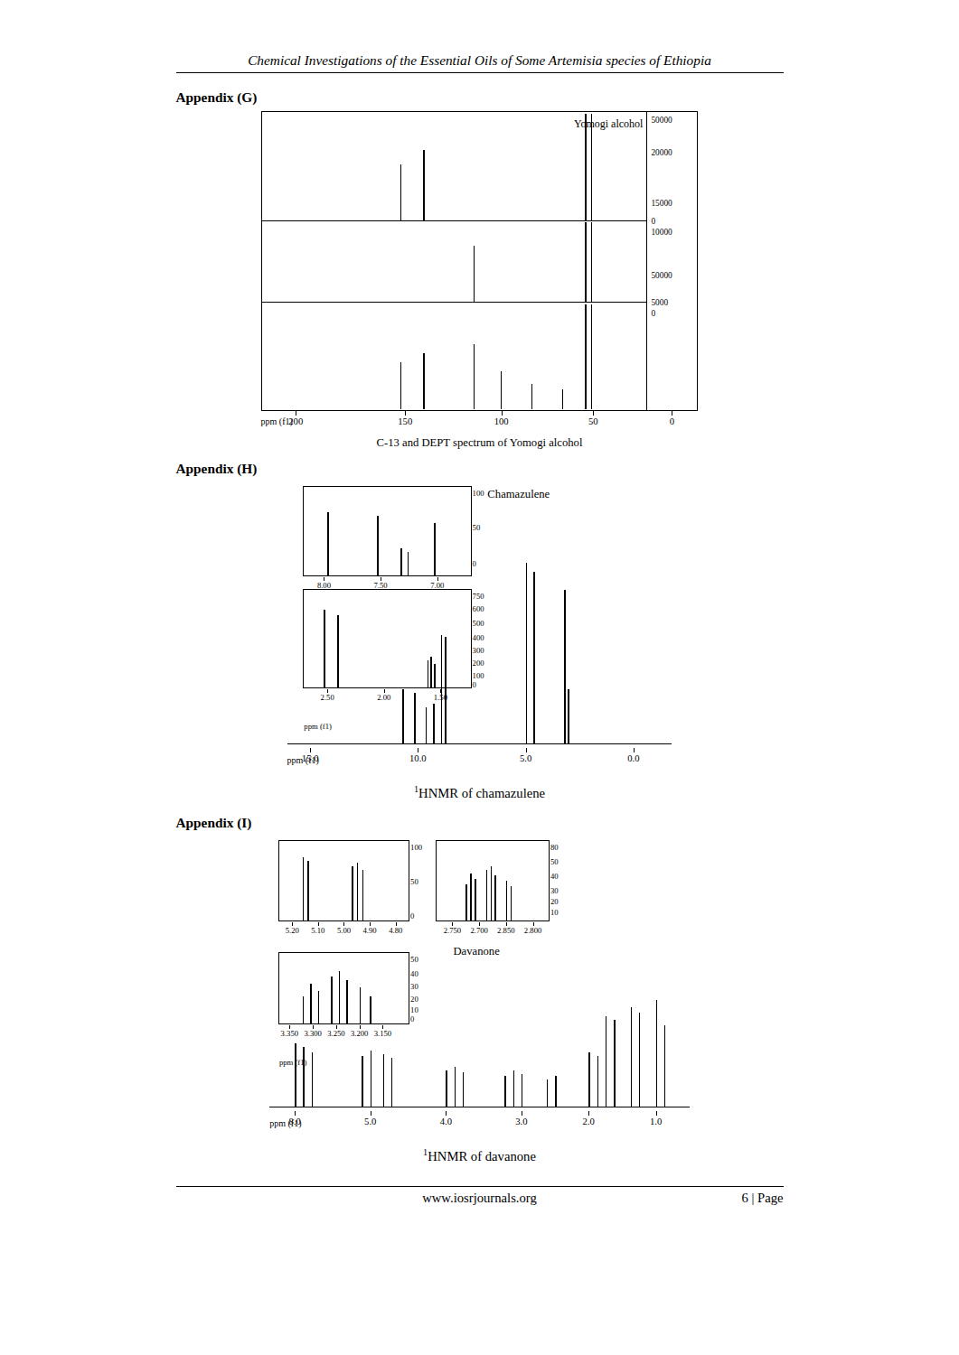Chemical Investigations of the Essential Oils of Some Artemisia species of Ethiopia
Appendix (G)
Yomogi alcohol
50000 20000 15000 0 10000 50000 5000 0
ppm (f1) 200 150 100 50 0
C-13 and DEPT spectrum of Yomogi alcohol
Appendix (H)
Chamazulene
100 50 0
8.00 7.50 7.00
750 600 500 400 300 200 100 0
ppm (f1) 2.50 2.00 1.50
ppm (f1) 15.0 10.0 5.0 0.0
1HNMR of chamazulene
Appendix (I)
100 50 0
ppm (f1) 5.20 5.10 5.00 4.90 4.80
80 50 40 30 20 10
2.750 2.700 2.850 2.800
50 40 30 20 10 0
ppm (f1) 3.350 3.300 3.250 3.200 3.150
Davanone
ppm (f1) 8.0 5.0 4.0 3.0 2.0 1.0
1HNMR of davanone
www.iosrjournals.org 6 | Page